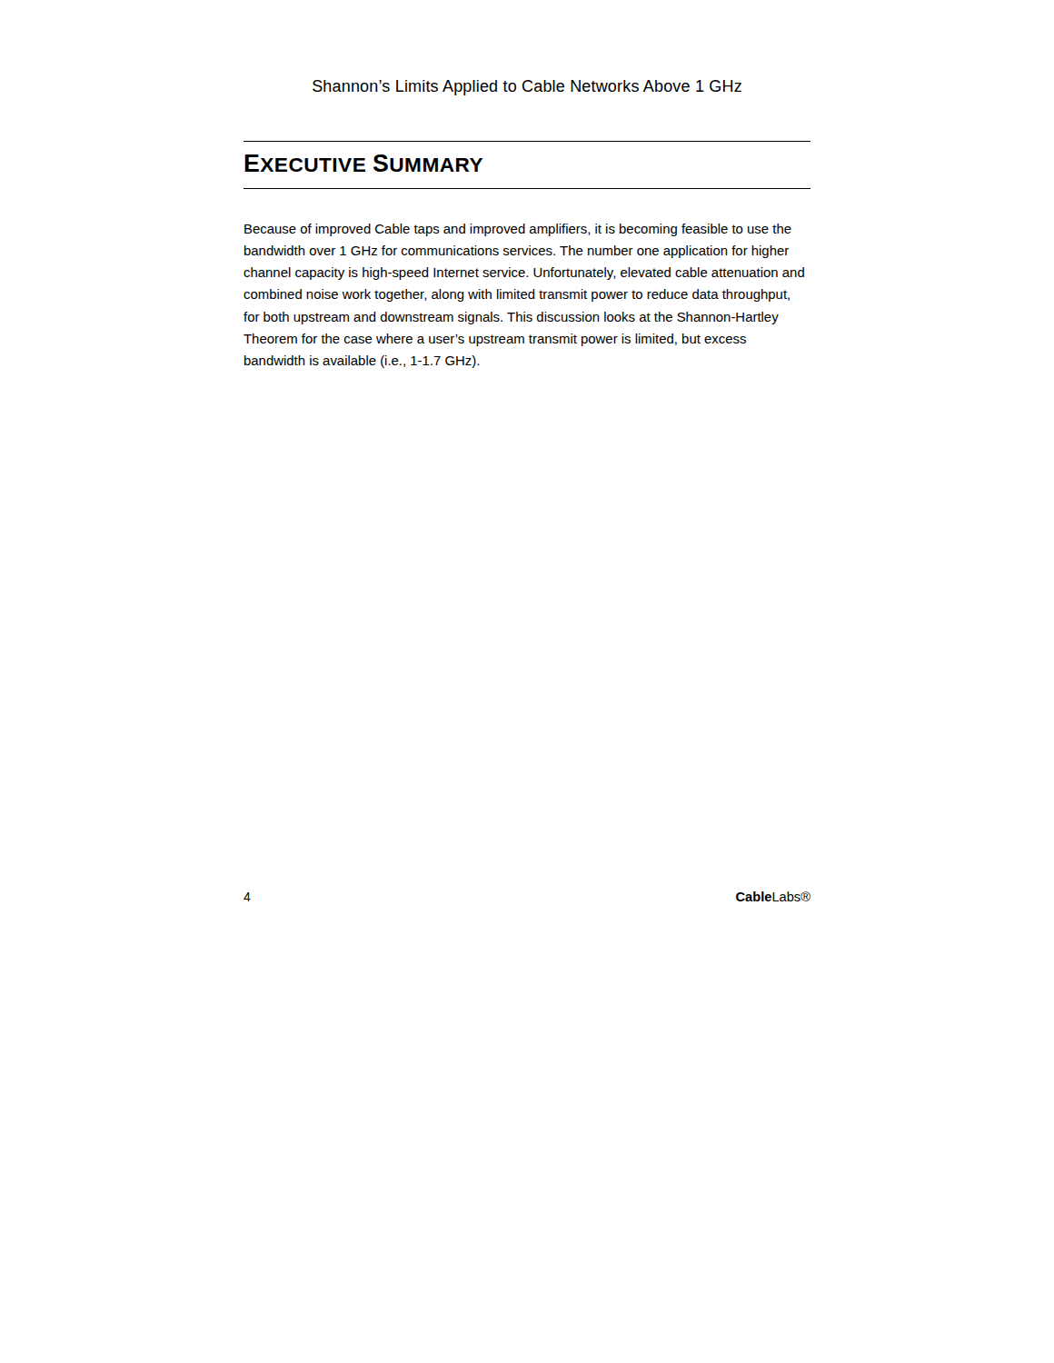Shannon’s Limits Applied to Cable Networks Above 1 GHz
EXECUTIVE SUMMARY
Because of improved Cable taps and improved amplifiers, it is becoming feasible to use the bandwidth over 1 GHz for communications services. The number one application for higher channel capacity is high-speed Internet service. Unfortunately, elevated cable attenuation and combined noise work together, along with limited transmit power to reduce data throughput, for both upstream and downstream signals. This discussion looks at the Shannon-Hartley Theorem for the case where a user’s upstream transmit power is limited, but excess bandwidth is available (i.e., 1-1.7 GHz).
4 Cable Labs®